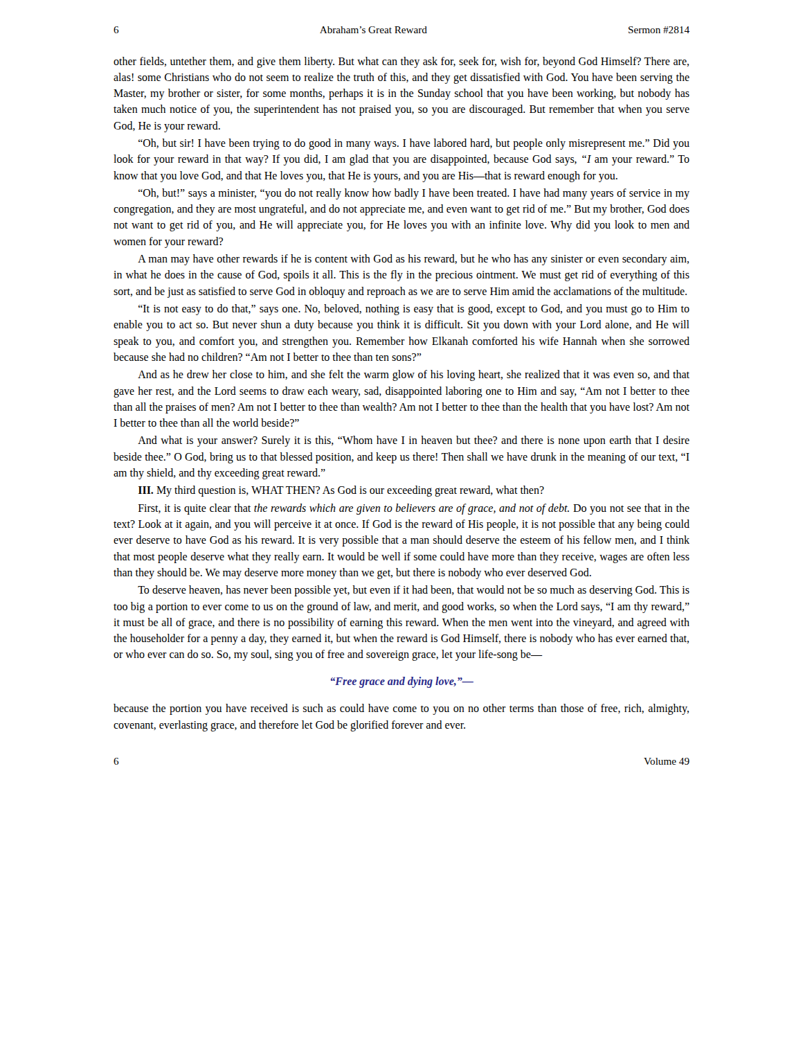6 Abraham’s Great Reward Sermon #2814
other fields, untether them, and give them liberty. But what can they ask for, seek for, wish for, beyond God Himself? There are, alas! some Christians who do not seem to realize the truth of this, and they get dissatisfied with God. You have been serving the Master, my brother or sister, for some months, perhaps it is in the Sunday school that you have been working, but nobody has taken much notice of you, the superintendent has not praised you, so you are discouraged. But remember that when you serve God, He is your reward.
“Oh, but sir! I have been trying to do good in many ways. I have labored hard, but people only misrepresent me.” Did you look for your reward in that way? If you did, I am glad that you are disappointed, because God says, “I am your reward.” To know that you love God, and that He loves you, that He is yours, and you are His—that is reward enough for you.
“Oh, but!” says a minister, “you do not really know how badly I have been treated. I have had many years of service in my congregation, and they are most ungrateful, and do not appreciate me, and even want to get rid of me.” But my brother, God does not want to get rid of you, and He will appreciate you, for He loves you with an infinite love. Why did you look to men and women for your reward?
A man may have other rewards if he is content with God as his reward, but he who has any sinister or even secondary aim, in what he does in the cause of God, spoils it all. This is the fly in the precious ointment. We must get rid of everything of this sort, and be just as satisfied to serve God in obloquy and reproach as we are to serve Him amid the acclamations of the multitude.
“It is not easy to do that,” says one. No, beloved, nothing is easy that is good, except to God, and you must go to Him to enable you to act so. But never shun a duty because you think it is difficult. Sit you down with your Lord alone, and He will speak to you, and comfort you, and strengthen you. Remember how Elkanah comforted his wife Hannah when she sorrowed because she had no children? “Am not I better to thee than ten sons?”
And as he drew her close to him, and she felt the warm glow of his loving heart, she realized that it was even so, and that gave her rest, and the Lord seems to draw each weary, sad, disappointed laboring one to Him and say, “Am not I better to thee than all the praises of men? Am not I better to thee than wealth? Am not I better to thee than the health that you have lost? Am not I better to thee than all the world beside?”
And what is your answer? Surely it is this, “Whom have I in heaven but thee? and there is none upon earth that I desire beside thee.” O God, bring us to that blessed position, and keep us there! Then shall we have drunk in the meaning of our text, “I am thy shield, and thy exceeding great reward.”
III. My third question is, WHAT THEN? As God is our exceeding great reward, what then?
First, it is quite clear that the rewards which are given to believers are of grace, and not of debt. Do you not see that in the text? Look at it again, and you will perceive it at once. If God is the reward of His people, it is not possible that any being could ever deserve to have God as his reward. It is very possible that a man should deserve the esteem of his fellow men, and I think that most people deserve what they really earn. It would be well if some could have more than they receive, wages are often less than they should be. We may deserve more money than we get, but there is nobody who ever deserved God.
To deserve heaven, has never been possible yet, but even if it had been, that would not be so much as deserving God. This is too big a portion to ever come to us on the ground of law, and merit, and good works, so when the Lord says, “I am thy reward,” it must be all of grace, and there is no possibility of earning this reward. When the men went into the vineyard, and agreed with the householder for a penny a day, they earned it, but when the reward is God Himself, there is nobody who has ever earned that, or who ever can do so. So, my soul, sing you of free and sovereign grace, let your life-song be—
“Free grace and dying love,”—
because the portion you have received is such as could have come to you on no other terms than those of free, rich, almighty, covenant, everlasting grace, and therefore let God be glorified forever and ever.
6 Volume 49